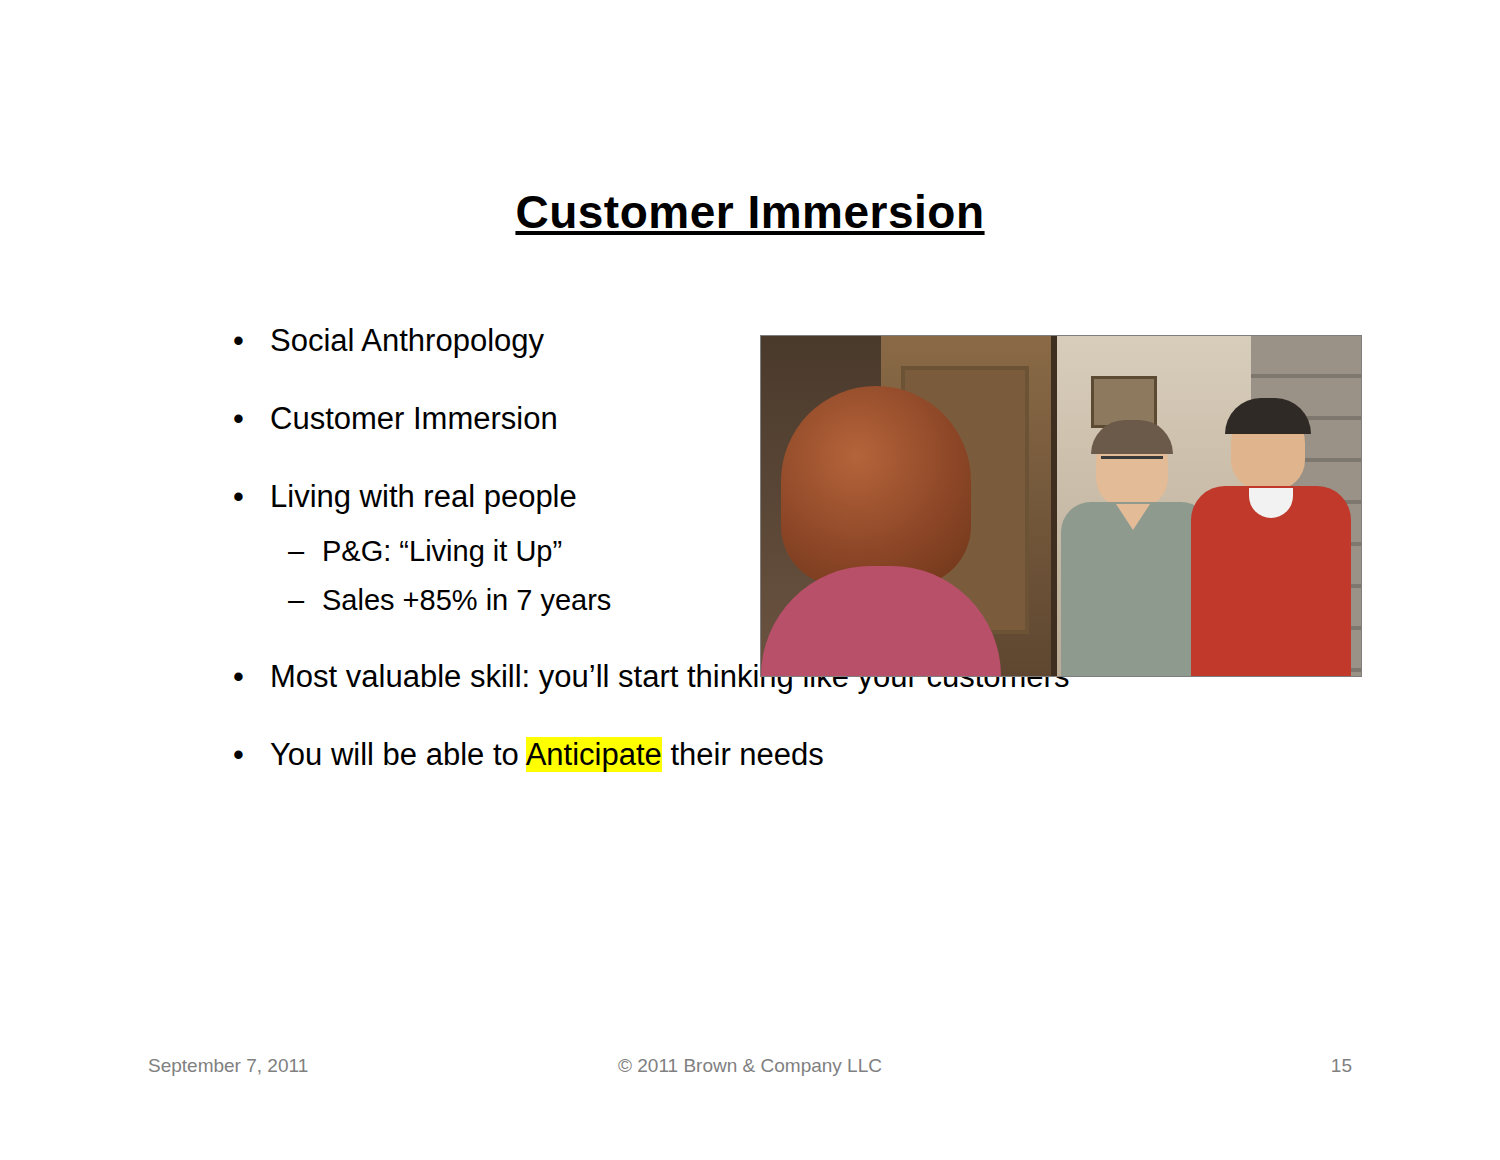Customer Immersion
Social Anthropology
Customer Immersion
Living with real people
P&G: “Living it Up”
Sales +85% in 7 years
Most valuable skill: you’ll start thinking like your customers
You will be able to Anticipate their needs
September 7, 2011 © 2011 Brown & Company LLC 15